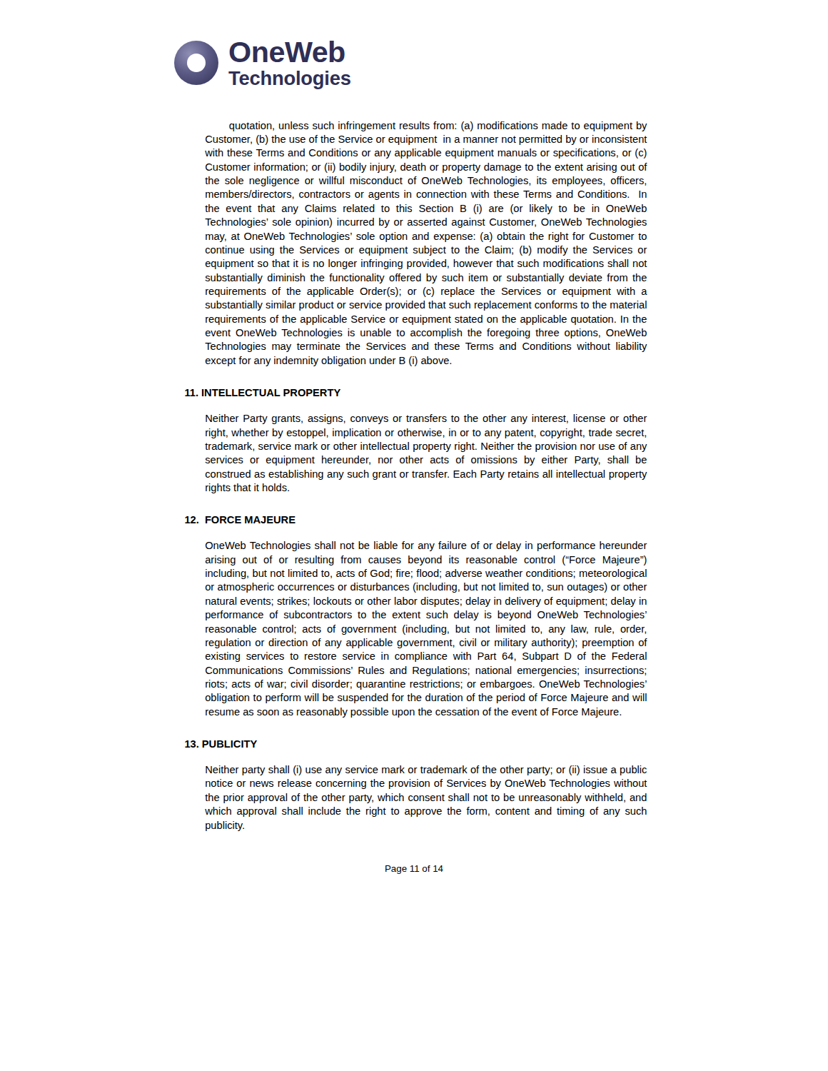OneWeb Technologies
quotation, unless such infringement results from: (a) modifications made to equipment by Customer, (b) the use of the Service or equipment in a manner not permitted by or inconsistent with these Terms and Conditions or any applicable equipment manuals or specifications, or (c) Customer information; or (ii) bodily injury, death or property damage to the extent arising out of the sole negligence or willful misconduct of OneWeb Technologies, its employees, officers, members/directors, contractors or agents in connection with these Terms and Conditions. In the event that any Claims related to this Section B (i) are (or likely to be in OneWeb Technologies’ sole opinion) incurred by or asserted against Customer, OneWeb Technologies may, at OneWeb Technologies’ sole option and expense: (a) obtain the right for Customer to continue using the Services or equipment subject to the Claim; (b) modify the Services or equipment so that it is no longer infringing provided, however that such modifications shall not substantially diminish the functionality offered by such item or substantially deviate from the requirements of the applicable Order(s); or (c) replace the Services or equipment with a substantially similar product or service provided that such replacement conforms to the material requirements of the applicable Service or equipment stated on the applicable quotation. In the event OneWeb Technologies is unable to accomplish the foregoing three options, OneWeb Technologies may terminate the Services and these Terms and Conditions without liability except for any indemnity obligation under B (i) above.
11. INTELLECTUAL PROPERTY
Neither Party grants, assigns, conveys or transfers to the other any interest, license or other right, whether by estoppel, implication or otherwise, in or to any patent, copyright, trade secret, trademark, service mark or other intellectual property right. Neither the provision nor use of any services or equipment hereunder, nor other acts of omissions by either Party, shall be construed as establishing any such grant or transfer. Each Party retains all intellectual property rights that it holds.
12. FORCE MAJEURE
OneWeb Technologies shall not be liable for any failure of or delay in performance hereunder arising out of or resulting from causes beyond its reasonable control (“Force Majeure”) including, but not limited to, acts of God; fire; flood; adverse weather conditions; meteorological or atmospheric occurrences or disturbances (including, but not limited to, sun outages) or other natural events; strikes; lockouts or other labor disputes; delay in delivery of equipment; delay in performance of subcontractors to the extent such delay is beyond OneWeb Technologies’ reasonable control; acts of government (including, but not limited to, any law, rule, order, regulation or direction of any applicable government, civil or military authority); preemption of existing services to restore service in compliance with Part 64, Subpart D of the Federal Communications Commissions’ Rules and Regulations; national emergencies; insurrections; riots; acts of war; civil disorder; quarantine restrictions; or embargoes. OneWeb Technologies’ obligation to perform will be suspended for the duration of the period of Force Majeure and will resume as soon as reasonably possible upon the cessation of the event of Force Majeure.
13. PUBLICITY
Neither party shall (i) use any service mark or trademark of the other party; or (ii) issue a public notice or news release concerning the provision of Services by OneWeb Technologies without the prior approval of the other party, which consent shall not to be unreasonably withheld, and which approval shall include the right to approve the form, content and timing of any such publicity.
Page 11 of 14